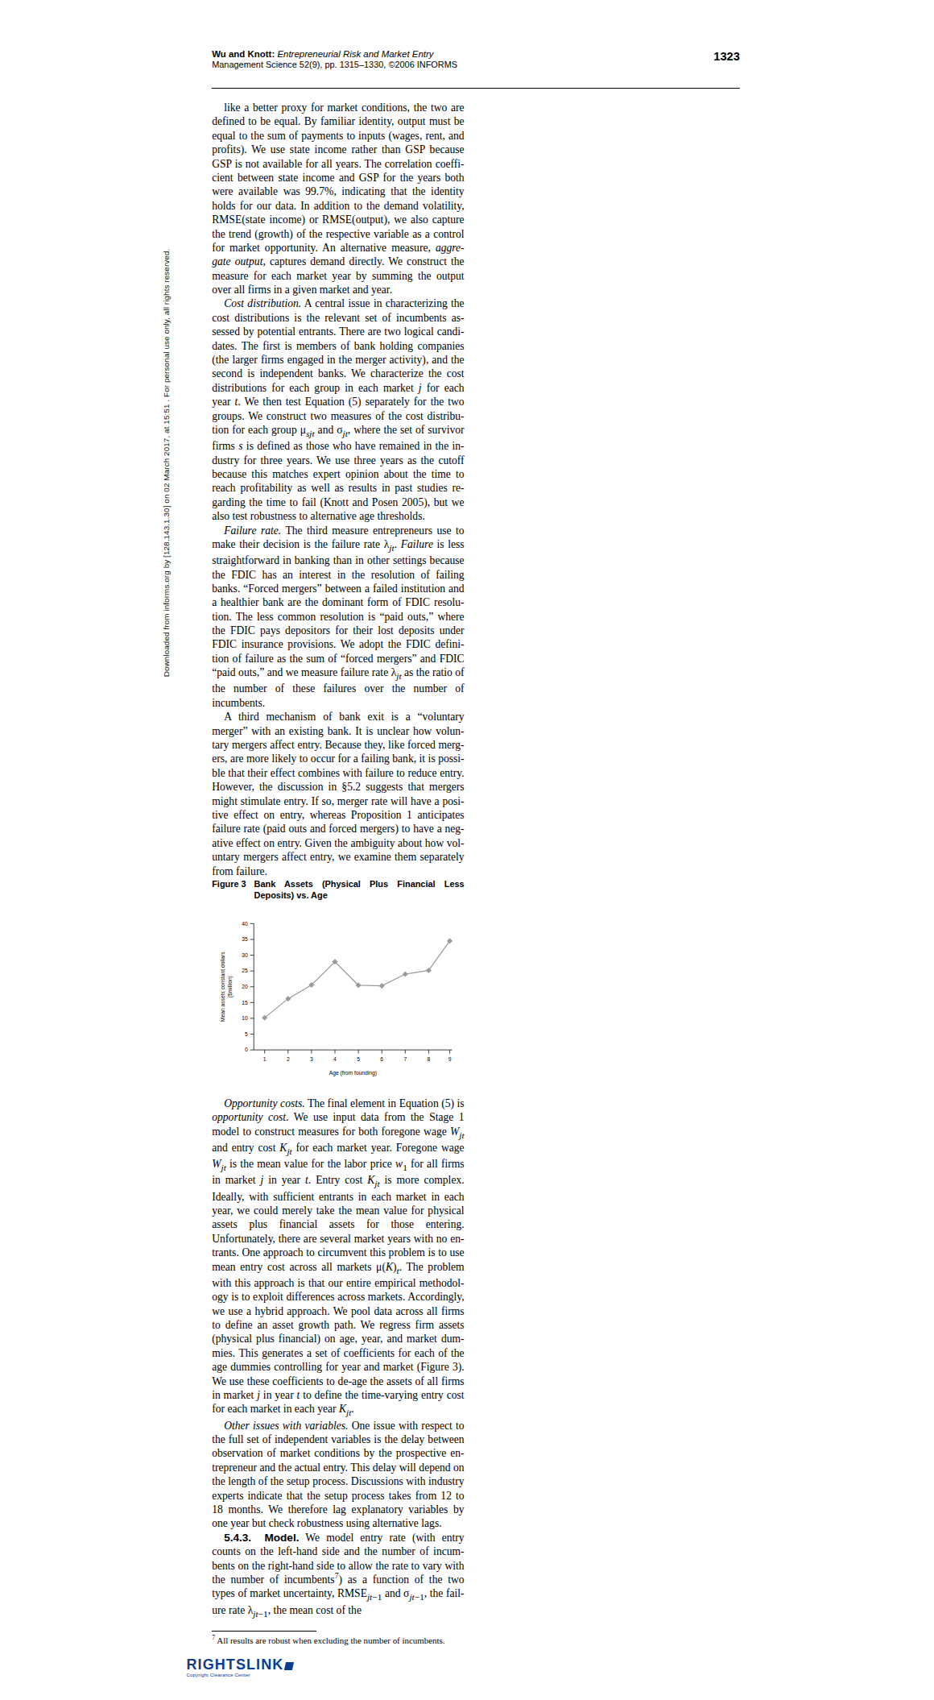Downloaded from informs.org by [128.143.1.30] on 02 March 2017, at 15:51 . For personal use only, all rights reserved.
Wu and Knott: Entrepreneurial Risk and Market Entry
Management Science 52(9), pp. 1315–1330, ©2006 INFORMS
1323
like a better proxy for market conditions, the two are defined to be equal. By familiar identity, output must be equal to the sum of payments to inputs (wages, rent, and profits). We use state income rather than GSP because GSP is not available for all years. The correlation coefficient between state income and GSP for the years both were available was 99.7%, indicating that the identity holds for our data. In addition to the demand volatility, RMSE(state income) or RMSE(output), we also capture the trend (growth) of the respective variable as a control for market opportunity. An alternative measure, aggregate output, captures demand directly. We construct the measure for each market year by summing the output over all firms in a given market and year.
Cost distribution. A central issue in characterizing the cost distributions is the relevant set of incumbents assessed by potential entrants. There are two logical candidates. The first is members of bank holding companies (the larger firms engaged in the merger activity), and the second is independent banks. We characterize the cost distributions for each group in each market j for each year t. We then test Equation (5) separately for the two groups. We construct two measures of the cost distribution for each group μsjt and σjt, where the set of survivor firms s is defined as those who have remained in the industry for three years. We use three years as the cutoff because this matches expert opinion about the time to reach profitability as well as results in past studies regarding the time to fail (Knott and Posen 2005), but we also test robustness to alternative age thresholds.
Failure rate. The third measure entrepreneurs use to make their decision is the failure rate λjt. Failure is less straightforward in banking than in other settings because the FDIC has an interest in the resolution of failing banks. “Forced mergers” between a failed institution and a healthier bank are the dominant form of FDIC resolution. The less common resolution is “paid outs,” where the FDIC pays depositors for their lost deposits under FDIC insurance provisions. We adopt the FDIC definition of failure as the sum of “forced mergers” and FDIC “paid outs,” and we measure failure rate λjt as the ratio of the number of these failures over the number of incumbents.
A third mechanism of bank exit is a “voluntary merger” with an existing bank. It is unclear how voluntary mergers affect entry. Because they, like forced mergers, are more likely to occur for a failing bank, it is possible that their effect combines with failure to reduce entry. However, the discussion in §5.2 suggests that mergers might stimulate entry. If so, merger rate will have a positive effect on entry, whereas Proposition 1 anticipates failure rate (paid outs and forced mergers) to have a negative effect on entry. Given the ambiguity about how voluntary mergers affect entry, we examine them separately from failure.
Figure 3 Bank Assets (Physical Plus Financial Less Deposits) vs. Age
0 5 10 15 20 25 30 35 40 1 2 3 4 5 6 7 8 9 Age (from founding) Mean assets constant dollars ($million)
Opportunity costs. The final element in Equation (5) is opportunity cost. We use input data from the Stage 1 model to construct measures for both foregone wage Wjt and entry cost Kjt for each market year. Foregone wage Wjt is the mean value for the labor price w1 for all firms in market j in year t. Entry cost Kjt is more complex. Ideally, with sufficient entrants in each market in each year, we could merely take the mean value for physical assets plus financial assets for those entering. Unfortunately, there are several market years with no entrants. One approach to circumvent this problem is to use mean entry cost across all markets μ(K)t. The problem with this approach is that our entire empirical methodology is to exploit differences across markets. Accordingly, we use a hybrid approach. We pool data across all firms to define an asset growth path. We regress firm assets (physical plus financial) on age, year, and market dummies. This generates a set of coefficients for each of the age dummies controlling for year and market (Figure 3). We use these coefficients to de-age the assets of all firms in market j in year t to define the time-varying entry cost for each market in each year Kjt.
Other issues with variables. One issue with respect to the full set of independent variables is the delay between observation of market conditions by the prospective entrepreneur and the actual entry. This delay will depend on the length of the setup process. Discussions with industry experts indicate that the setup process takes from 12 to 18 months. We therefore lag explanatory variables by one year but check robustness using alternative lags.
5.4.3. Model. We model entry rate (with entry counts on the left-hand side and the number of incumbents on the right-hand side to allow the rate to vary with the number of incumbents7) as a function of the two types of market uncertainty, RMSEjt−1 and σjt−1, the failure rate λjt−1, the mean cost of the
7 All results are robust when excluding the number of incumbents.
RIGHTSLINK
Copyright Clearance Center